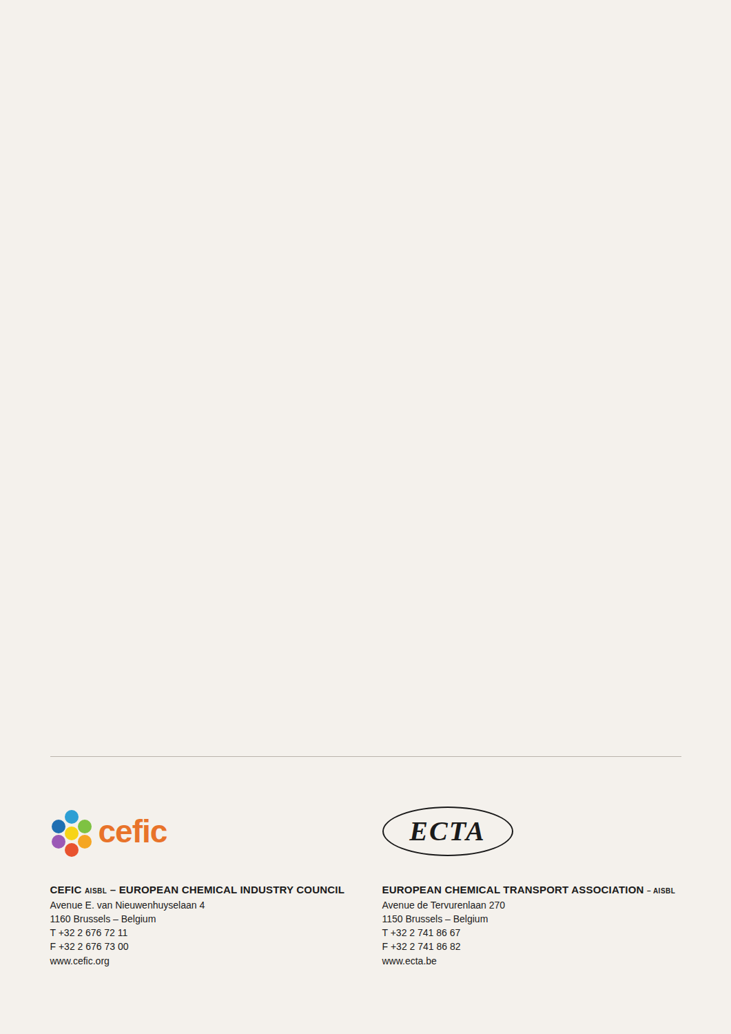cefic
CEFIC AISBL – EUROPEAN CHEMICAL INDUSTRY COUNCIL
Avenue E. van Nieuwenhuyselaan 4
1160 Brussels – Belgium
T +32 2 676 72 11
F +32 2 676 73 00
www.cefic.org
ECTA
EUROPEAN CHEMICAL TRANSPORT ASSOCIATION – AISBL
Avenue de Tervurenlaan 270
1150 Brussels – Belgium
T +32 2 741 86 67
F +32 2 741 86 82
www.ecta.be